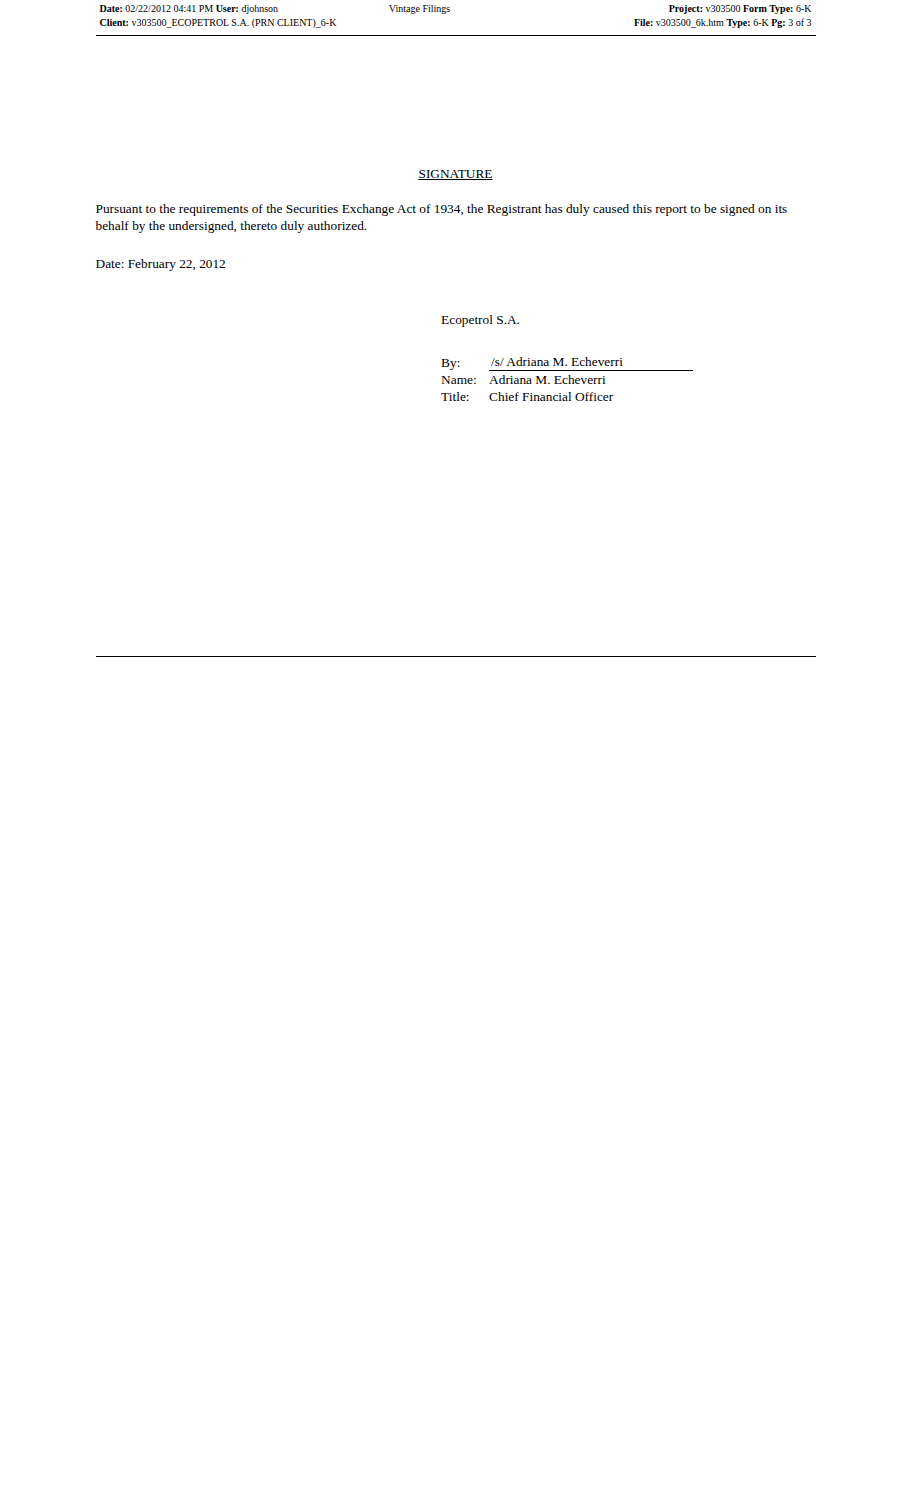| Date: 02/22/2012 04:41 PM User: djohnson Client: v303500_ECOPETROL S.A. (PRN CLIENT)_6-K | Vintage Filings | Project: v303500 Form Type: 6-K File: v303500_6k.htm Type: 6-K Pg: 3 of 3 |
SIGNATURE
Pursuant to the requirements of the Securities Exchange Act of 1934, the Registrant has duly caused this report to be signed on its behalf by the undersigned, thereto duly authorized.
Date: February 22, 2012
Ecopetrol S.A.
| By: | /s/ Adriana M. Echeverri |
| Name: | Adriana M. Echeverri |
| Title: | Chief Financial Officer |